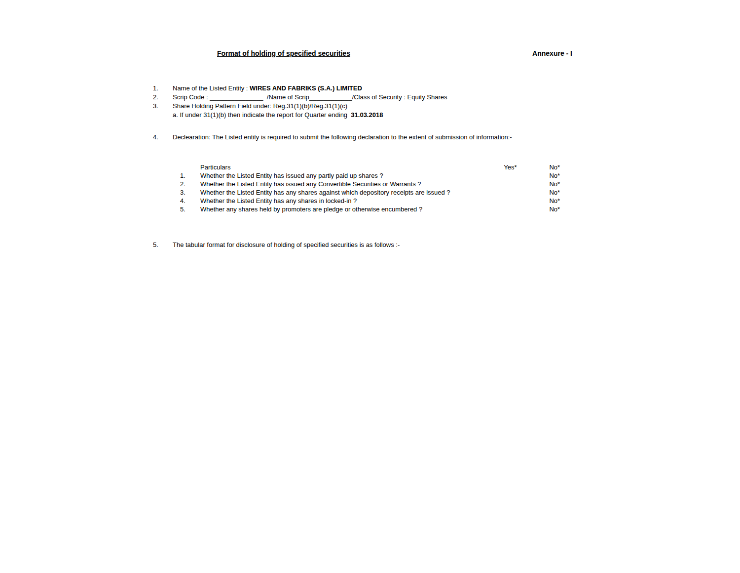Format of holding of specified securities Annexure - I
1.
Name of the Listed Entity : WIRES AND FABRIKS (S.A.) LIMITED
2.
Scrip Code : _______________ /Name of Scrip____________/Class of Security : Equity Shares
3.
Share Holding Pattern Field under: Reg.31(1)(b)/Reg.31(1)(c)
a. If under 31(1)(b) then indicate the report for Quarter ending 31.03.2018
4.
Declearation: The Listed entity is required to submit the following declaration to the extent of submission of information:-
| | Particulars | Yes* | No* |
| 1. | Whether the Listed Entity has issued any partly paid up shares ? | | No* |
| 2. | Whether the Listed Entity has issued any Convertible Securities or Warrants ? | | No* |
| 3. | Whether the Listed Entity has any shares against which depository receipts are issued ? | | No* |
| 4. | Whether the Listed Entity has any shares in locked-in ? | | No* |
| 5. | Whether any shares held by promoters are pledge or otherwise encumbered ? | | No* |
5.
The tabular format for disclosure of holding of specified securities is as follows :-